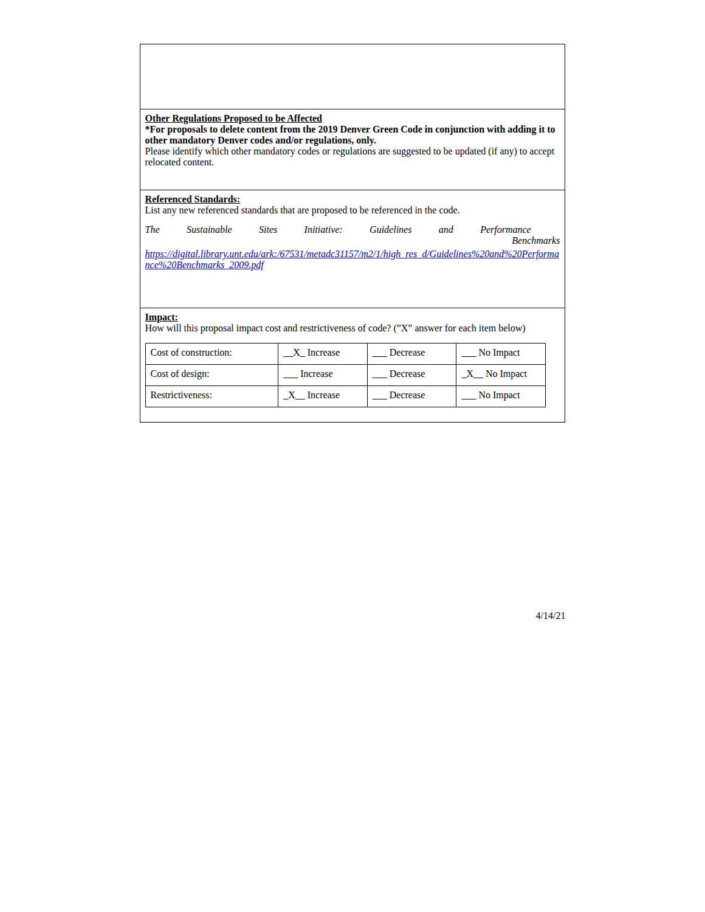| Other Regulations Proposed to be Affected *For proposals to delete content from the 2019 Denver Green Code in conjunction with adding it to other mandatory Denver codes and/or regulations, only. Please identify which other mandatory codes or regulations are suggested to be updated (if any) to accept relocated content. |
| Referenced Standards : List any new referenced standards that are proposed to be referenced in the code. The Sustainable Sites Initiative: Guidelines and Performance Benchmarks https://digital.library.unt.edu/ark:/67531/metadc31157/m2/1/high_res_d/Guidelines%20and%20Performance%20Benchmarks_2009.pdf |
| Impact: How will this proposal impact cost and restrictiveness of code? (”X” answer for each item below) / Cost of construction: / __X_ Increase / ___ Decrease / ___ No Impact / / Cost of design: / ___ Increase / ___ Decrease / _X__ No Impact / / Restrictiveness: / _X__ Increase / ___ Decrease / ___ No Impact / |
4/14/21